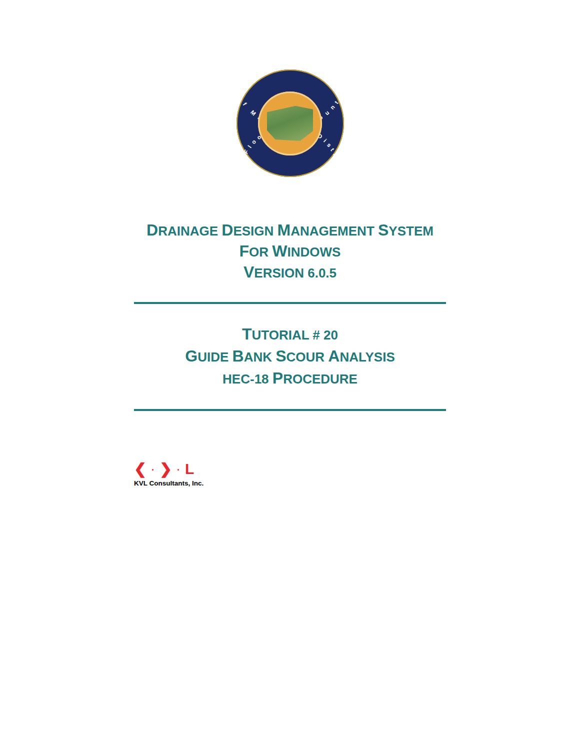F l o o d C o n t r o l D i s t r i c t
o f M a r i c o p a C o u n t y
DRAINAGE DESIGN MANAGEMENT SYSTEM FOR WINDOWS VERSION 6.0.5
TUTORIAL # 20
GUIDE BANK SCOUR ANALYSIS
HEC-18 PROCEDURE
❮·❯·L
KVL Consultants, Inc.